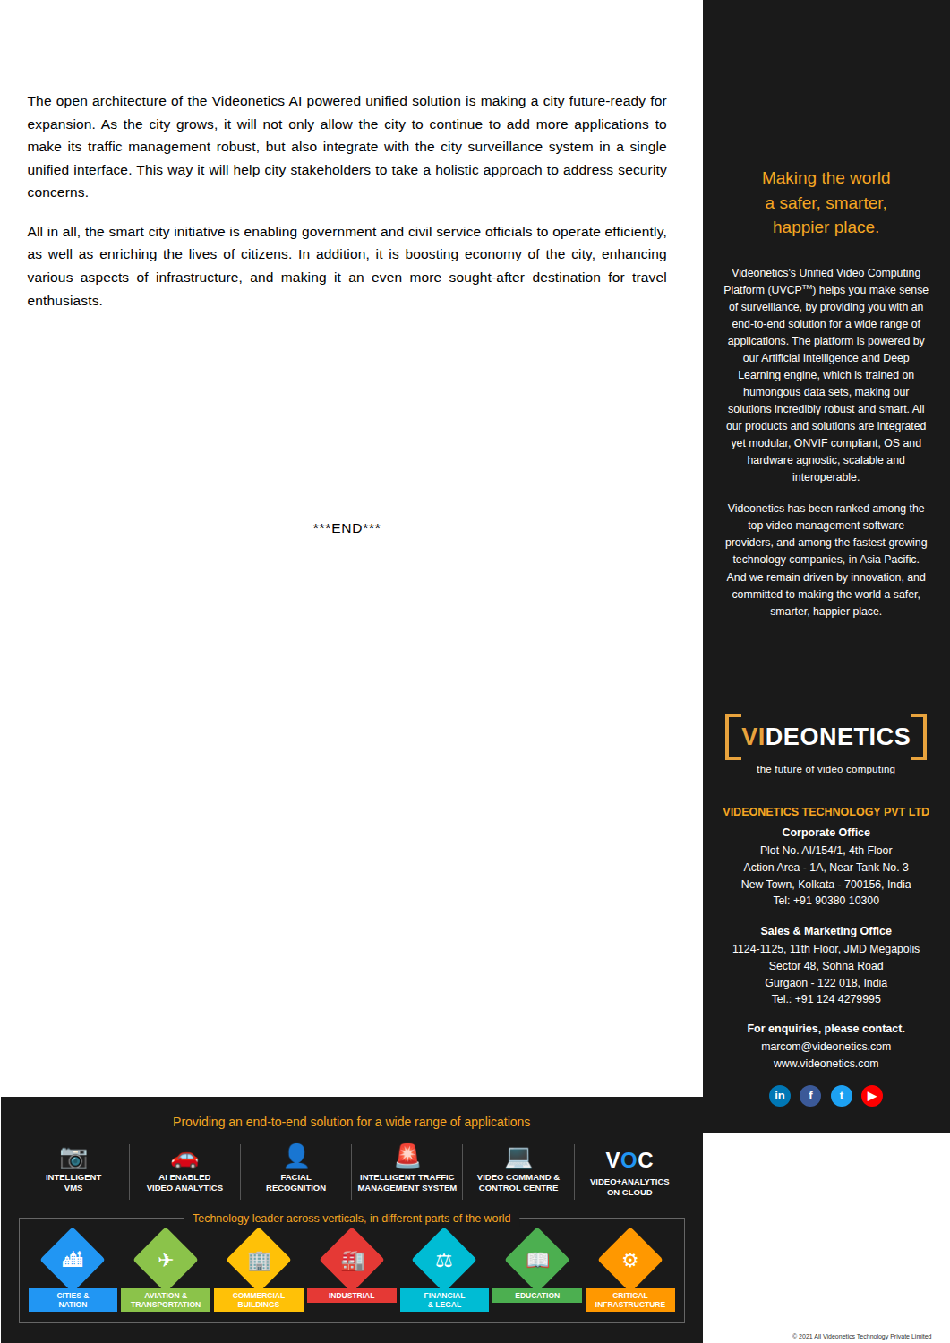The open architecture of the Videonetics AI powered unified solution is making a city future-ready for expansion. As the city grows, it will not only allow the city to continue to add more applications to make its traffic management robust, but also integrate with the city surveillance system in a single unified interface. This way it will help city stakeholders to take a holistic approach to address security concerns.
All in all, the smart city initiative is enabling government and civil service officials to operate efficiently, as well as enriching the lives of citizens. In addition, it is boosting economy of the city, enhancing various aspects of infrastructure, and making it an even more sought-after destination for travel enthusiasts.
***END***
Making the world
a safer, smarter,
happier place.
Videonetics's Unified Video Computing Platform (UVCPTM) helps you make sense of surveillance, by providing you with an end-to-end solution for a wide range of applications. The platform is powered by our Artificial Intelligence and Deep Learning engine, which is trained on humongous data sets, making our solutions incredibly robust and smart. All our products and solutions are integrated yet modular, ONVIF compliant, OS and hardware agnostic, scalable and interoperable.
Videonetics has been ranked among the top video management software providers, and among the fastest growing technology companies, in Asia Pacific. And we remain driven by innovation, and committed to making the world a safer, smarter, happier place.
VIDEONETICS
the future of video computing
VIDEONETICS TECHNOLOGY PVT LTD
Corporate Office
Plot No. AI/154/1, 4th Floor
Action Area - 1A, Near Tank No. 3
New Town, Kolkata - 700156, India
Tel: +91 90380 10300
Sales & Marketing Office
1124-1125, 11th Floor, JMD Megapolis
Sector 48, Sohna Road
Gurgaon - 122 018, India
Tel.: +91 124 4279995
For enquiries, please contact.
marcom@videonetics.com
www.videonetics.com
in f t ▶
Providing an end-to-end solution for a wide range of applications
📷
Intelligent
VMS
🚗
AI Enabled
Video Analytics
👤
Facial
Recognition
🚨
Intelligent Traffic
Management System
💻
Video Command &
Control Centre
VOC
Video+Analytics
on Cloud
Technology leader across verticals, in different parts of the world
🏙
Cities &
Nation
✈
Aviation &
Transportation
🏢
Commercial
Buildings
🏭
Industrial
⚖
Financial
& Legal
📖
Education
⚙
Critical
Infrastructure
© 2021 All Videonetics Technology Private Limited